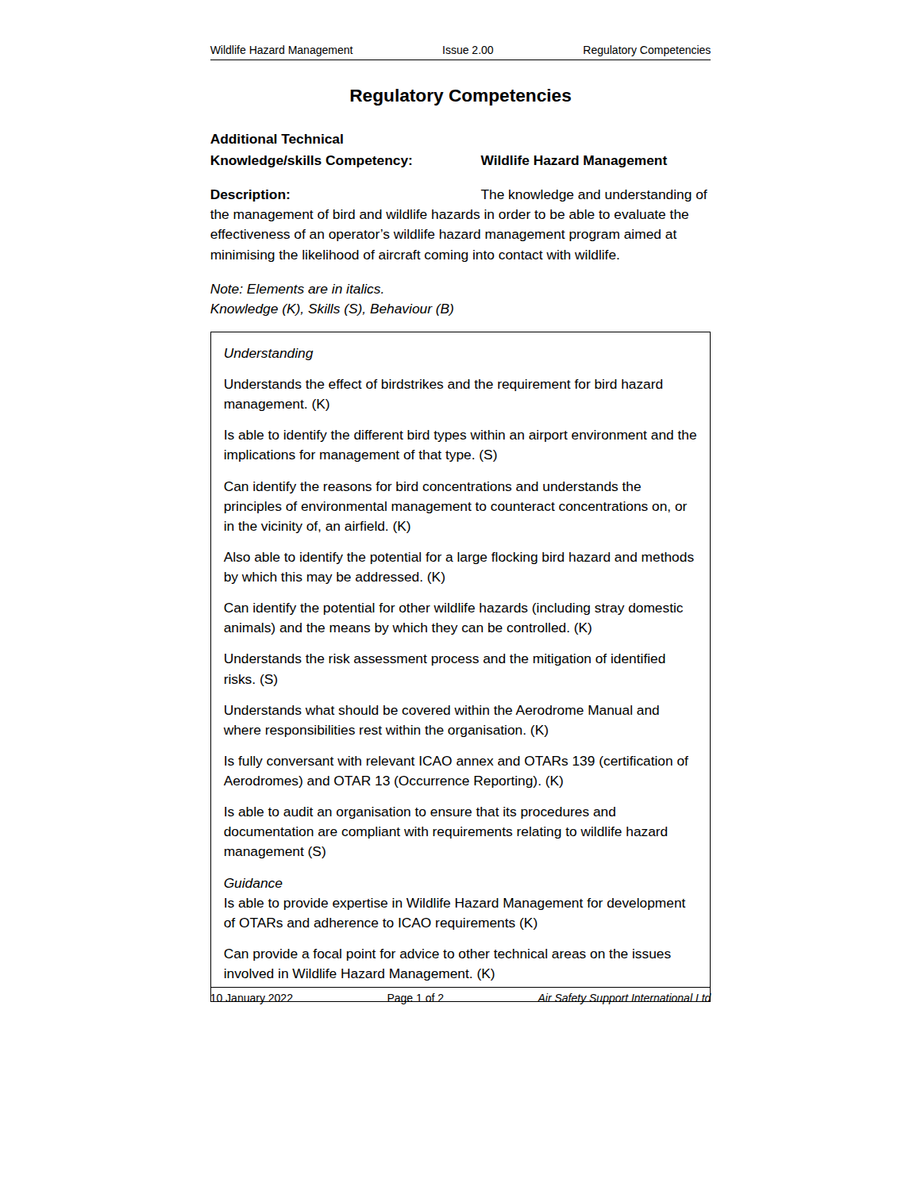Wildlife Hazard Management
Issue 2.00
Regulatory Competencies
Regulatory Competencies
Additional Technical
Knowledge/skills Competency:
Wildlife Hazard Management
Description: The knowledge and understanding of the management of bird and wildlife hazards in order to be able to evaluate the effectiveness of an operator’s wildlife hazard management program aimed at minimising the likelihood of aircraft coming into contact with wildlife.
Note: Elements are in italics.
Knowledge (K), Skills (S), Behaviour (B)
Understanding
Understands the effect of birdstrikes and the requirement for bird hazard management. (K)
Is able to identify the different bird types within an airport environment and the implications for management of that type. (S)
Can identify the reasons for bird concentrations and understands the principles of environmental management to counteract concentrations on, or in the vicinity of, an airfield. (K)
Also able to identify the potential for a large flocking bird hazard and methods by which this may be addressed. (K)
Can identify the potential for other wildlife hazards (including stray domestic animals) and the means by which they can be controlled. (K)
Understands the risk assessment process and the mitigation of identified risks. (S)
Understands what should be covered within the Aerodrome Manual and where responsibilities rest within the organisation. (K)
Is fully conversant with relevant ICAO annex and OTARs 139 (certification of Aerodromes) and OTAR 13 (Occurrence Reporting). (K)
Is able to audit an organisation to ensure that its procedures and documentation are compliant with requirements relating to wildlife hazard management (S)
Guidance
Is able to provide expertise in Wildlife Hazard Management for development of OTARs and adherence to ICAO requirements (K)
Can provide a focal point for advice to other technical areas on the issues involved in Wildlife Hazard Management. (K)
10 January 2022
Page 1 of 2
Air Safety Support International Ltd